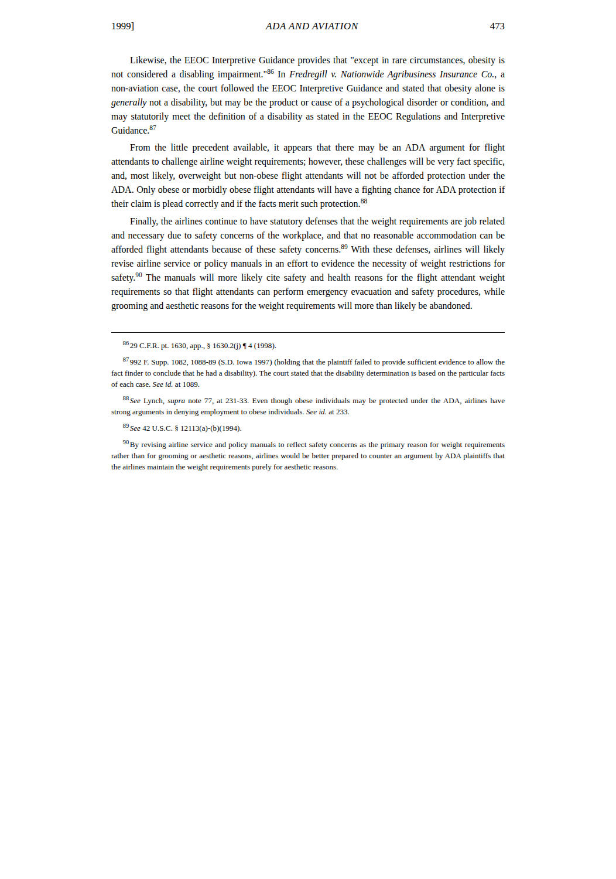1999] ADA and Aviation 473
Likewise, the EEOC Interpretive Guidance provides that "except in rare circumstances, obesity is not considered a disabling impairment."86 In Fredregill v. Nationwide Agribusiness Insurance Co., a non-aviation case, the court followed the EEOC Interpretive Guidance and stated that obesity alone is generally not a disability, but may be the product or cause of a psychological disorder or condition, and may statutorily meet the definition of a disability as stated in the EEOC Regulations and Interpretive Guidance.87
From the little precedent available, it appears that there may be an ADA argument for flight attendants to challenge airline weight requirements; however, these challenges will be very fact specific, and, most likely, overweight but non-obese flight attendants will not be afforded protection under the ADA. Only obese or morbidly obese flight attendants will have a fighting chance for ADA protection if their claim is plead correctly and if the facts merit such protection.88
Finally, the airlines continue to have statutory defenses that the weight requirements are job related and necessary due to safety concerns of the workplace, and that no reasonable accommodation can be afforded flight attendants because of these safety concerns.89 With these defenses, airlines will likely revise airline service or policy manuals in an effort to evidence the necessity of weight restrictions for safety.90 The manuals will more likely cite safety and health reasons for the flight attendant weight requirements so that flight attendants can perform emergency evacuation and safety procedures, while grooming and aesthetic reasons for the weight requirements will more than likely be abandoned.
8629 C.F.R. pt. 1630, app., § 1630.2(j) ¶ 4 (1998).
87992 F. Supp. 1082, 1088-89 (S.D. Iowa 1997) (holding that the plaintiff failed to provide sufficient evidence to allow the fact finder to conclude that he had a disability). The court stated that the disability determination is based on the particular facts of each case. See id. at 1089.
88 See Lynch, supra note 77, at 231-33. Even though obese individuals may be protected under the ADA, airlines have strong arguments in denying employment to obese individuals. See id. at 233.
89 See 42 U.S.C. § 12113(a)-(b)(1994).
90 By revising airline service and policy manuals to reflect safety concerns as the primary reason for weight requirements rather than for grooming or aesthetic reasons, airlines would be better prepared to counter an argument by ADA plaintiffs that the airlines maintain the weight requirements purely for aesthetic reasons.